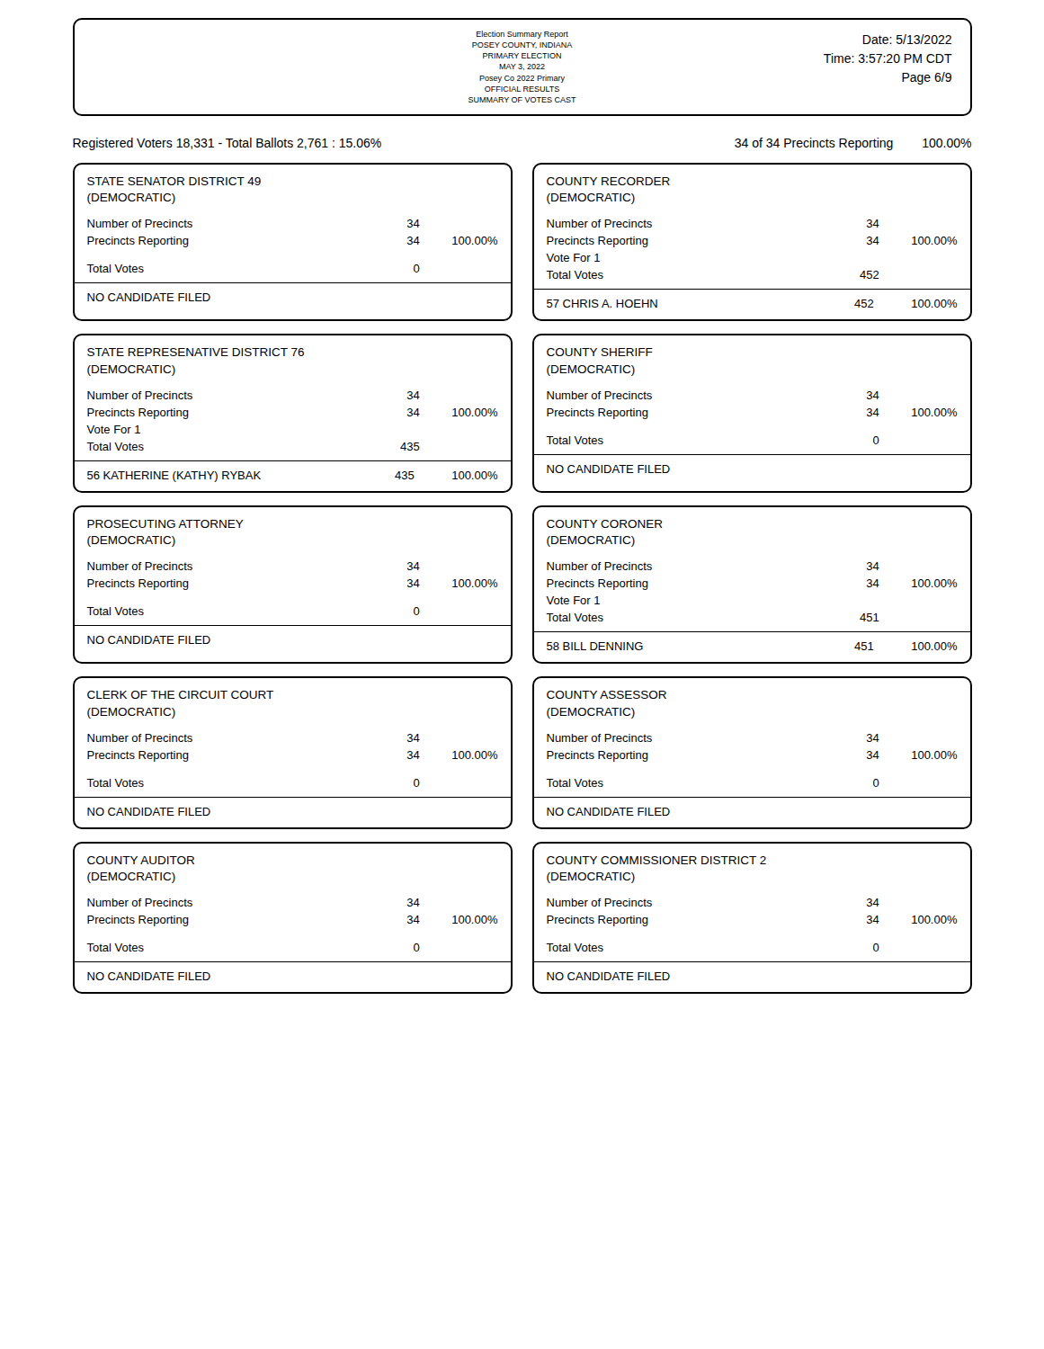Date: 5/13/2022
Time: 3:57:20 PM CDT
Page 6/9
Election Summary Report
POSEY COUNTY, INDIANA
PRIMARY ELECTION
MAY 3, 2022
Posey Co 2022 Primary
OFFICIAL RESULTS
SUMMARY OF VOTES CAST
Registered Voters 18,331 - Total Ballots 2,761 : 15.06%
34 of 34 Precincts Reporting 100.00%
STATE SENATOR DISTRICT 49
(DEMOCRATIC)
| Number of Precincts | 34 | |
| Precincts Reporting | 34 | 100.00% |
| Total Votes | 0 | |
| NO CANDIDATE FILED | | |
COUNTY RECORDER
(DEMOCRATIC)
| Number of Precincts | 34 | |
| Precincts Reporting | 34 | 100.00% |
| Vote For 1 | | |
| Total Votes | 452 | |
| 57 CHRIS A. HOEHN | 452 | 100.00% |
STATE REPRESENATIVE DISTRICT 76
(DEMOCRATIC)
| Number of Precincts | 34 | |
| Precincts Reporting | 34 | 100.00% |
| Vote For 1 | | |
| Total Votes | 435 | |
| 56 KATHERINE (KATHY) RYBAK | 435 | 100.00% |
COUNTY SHERIFF
(DEMOCRATIC)
| Number of Precincts | 34 | |
| Precincts Reporting | 34 | 100.00% |
| Total Votes | 0 | |
| NO CANDIDATE FILED | | |
PROSECUTING ATTORNEY
(DEMOCRATIC)
| Number of Precincts | 34 | |
| Precincts Reporting | 34 | 100.00% |
| Total Votes | 0 | |
| NO CANDIDATE FILED | | |
COUNTY CORONER
(DEMOCRATIC)
| Number of Precincts | 34 | |
| Precincts Reporting | 34 | 100.00% |
| Vote For 1 | | |
| Total Votes | 451 | |
| 58 BILL DENNING | 451 | 100.00% |
CLERK OF THE CIRCUIT COURT
(DEMOCRATIC)
| Number of Precincts | 34 | |
| Precincts Reporting | 34 | 100.00% |
| Total Votes | 0 | |
| NO CANDIDATE FILED | | |
COUNTY ASSESSOR
(DEMOCRATIC)
| Number of Precincts | 34 | |
| Precincts Reporting | 34 | 100.00% |
| Total Votes | 0 | |
| NO CANDIDATE FILED | | |
COUNTY AUDITOR
(DEMOCRATIC)
| Number of Precincts | 34 | |
| Precincts Reporting | 34 | 100.00% |
| Total Votes | 0 | |
| NO CANDIDATE FILED | | |
COUNTY COMMISSIONER DISTRICT 2
(DEMOCRATIC)
| Number of Precincts | 34 | |
| Precincts Reporting | 34 | 100.00% |
| Total Votes | 0 | |
| NO CANDIDATE FILED | | |